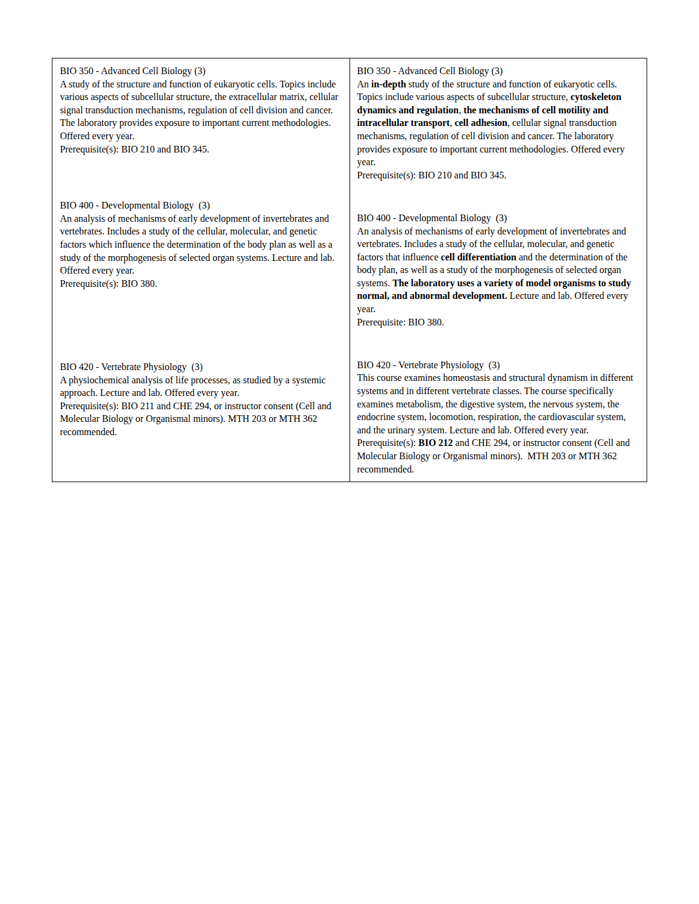| BIO 350 - Advanced Cell Biology (3) A study of the structure and function of eukaryotic cells. Topics include various aspects of subcellular structure, the extracellular matrix, cellular signal transduction mechanisms, regulation of cell division and cancer. The laboratory provides exposure to important current methodologies. Offered every year. Prerequisite(s): BIO 210 and BIO 345. BIO 400 - Developmental Biology (3) An analysis of mechanisms of early development of invertebrates and vertebrates. Includes a study of the cellular, molecular, and genetic factors which influence the determination of the body plan as well as a study of the morphogenesis of selected organ systems. Lecture and lab. Offered every year. Prerequisite(s): BIO 380. BIO 420 - Vertebrate Physiology (3) A physiochemical analysis of life processes, as studied by a systemic approach. Lecture and lab. Offered every year. Prerequisite(s): BIO 211 and CHE 294, or instructor consent (Cell and Molecular Biology or Organismal minors). MTH 203 or MTH 362 recommended. | BIO 350 - Advanced Cell Biology (3) An in-depth study of the structure and function of eukaryotic cells. Topics include various aspects of subcellular structure, cytoskeleton dynamics and regulation , the mechanisms of cell motility and intracellular transport , cell adhesion , cellular signal transduction mechanisms, regulation of cell division and cancer. The laboratory provides exposure to important current methodologies. Offered every year. Prerequisite(s): BIO 210 and BIO 345. BIO 400 - Developmental Biology (3) An analysis of mechanisms of early development of invertebrates and vertebrates. Includes a study of the cellular, molecular, and genetic factors that influence cell differentiation and the determination of the body plan, as well as a study of the morphogenesis of selected organ systems. The laboratory uses a variety of model organisms to study normal, and abnormal development. Lecture and lab. Offered every year. Prerequisite: BIO 380. BIO 420 - Vertebrate Physiology (3) This course examines homeostasis and structural dynamism in different systems and in different vertebrate classes. The course specifically examines metabolism, the digestive system, the nervous system, the endocrine system, locomotion, respiration, the cardiovascular system, and the urinary system. Lecture and lab. Offered every year. Prerequisite(s): BIO 212 and CHE 294, or instructor consent (Cell and Molecular Biology or Organismal minors). MTH 203 or MTH 362 recommended. |